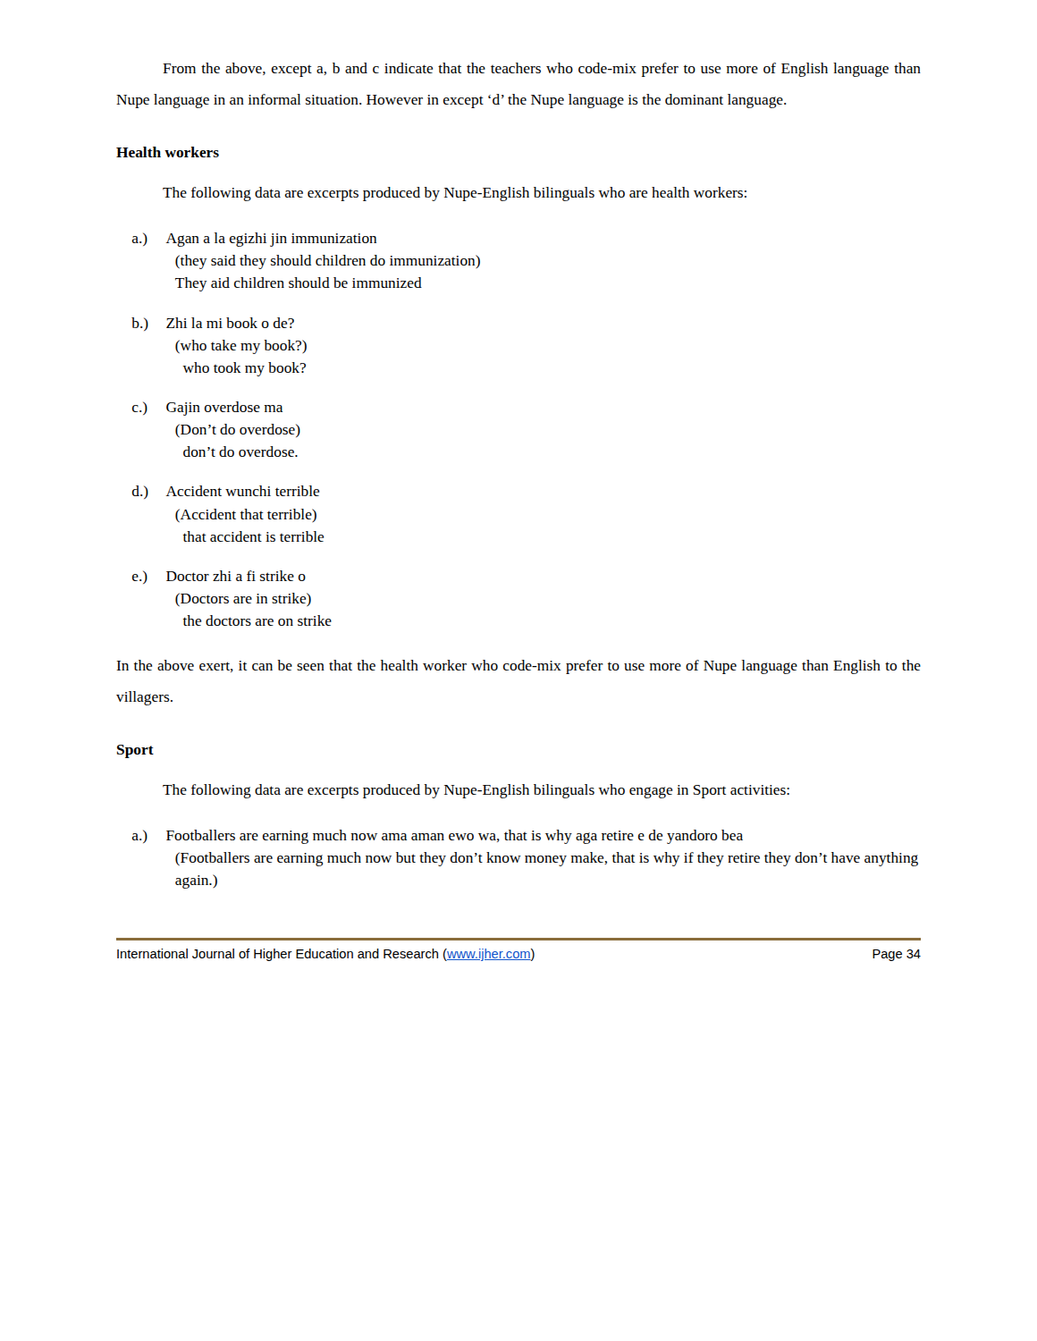From the above, except a, b and c indicate that the teachers who code-mix prefer to use more of English language than Nupe language in an informal situation. However in except ‘d’ the Nupe language is the dominant language.
Health workers
The following data are excerpts produced by Nupe-English bilinguals who are health workers:
a.) Agan a la egizhi jin immunization (they said they should children do immunization) They aid children should be immunized
b.) Zhi la mi book o de? (who take my book?) who took my book?
c.) Gajin overdose ma (Don’t do overdose) don’t do overdose.
d.) Accident wunchi terrible (Accident that terrible) that accident is terrible
e.) Doctor zhi a fi strike o (Doctors are in strike) the doctors are on strike
In the above exert, it can be seen that the health worker who code-mix prefer to use more of Nupe language than English to the villagers.
Sport
The following data are excerpts produced by Nupe-English bilinguals who engage in Sport activities:
a.) Footballers are earning much now ama aman ewo wa, that is why aga retire e de yandoro bea (Footballers are earning much now but they don’t know money make, that is why if they retire they don’t have anything again.)
International Journal of Higher Education and Research (www.ijher.com) Page 34